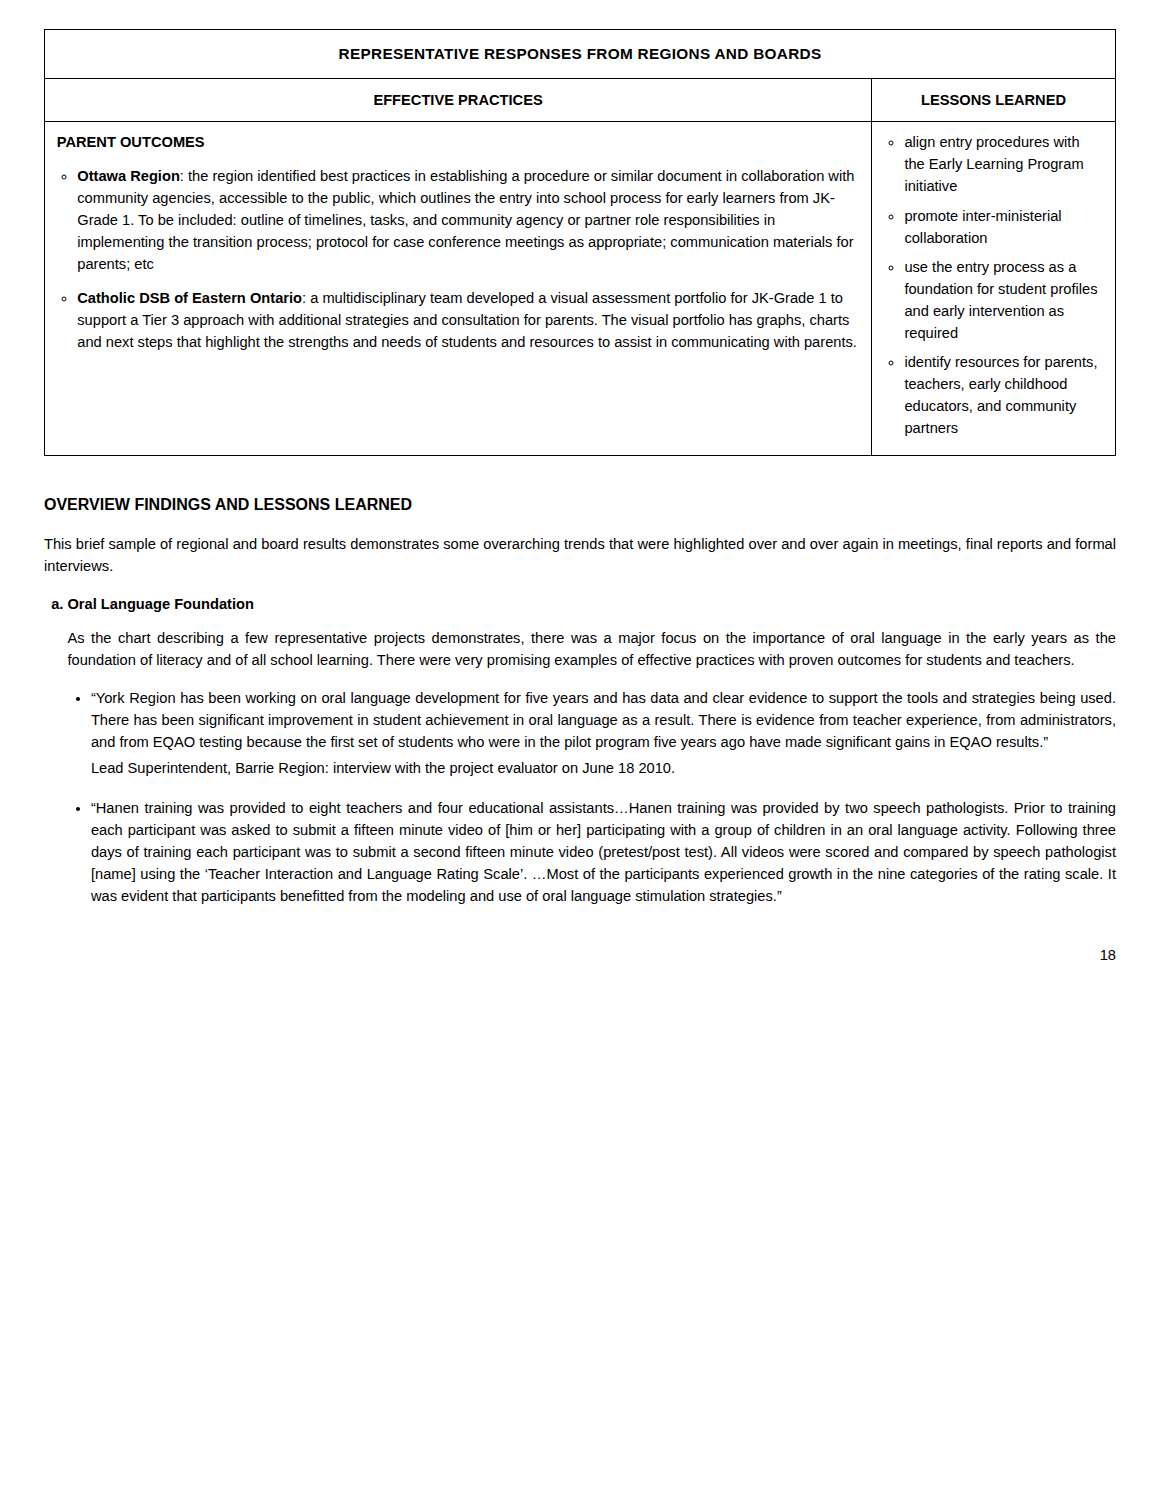| REPRESENTATIVE RESPONSES FROM REGIONS AND BOARDS |
| --- |
| EFFECTIVE PRACTICES | LESSONS LEARNED |
| PARENT OUTCOMES Ottawa Region : the region identified best practices in establishing a procedure or similar document in collaboration with community agencies, accessible to the public, which outlines the entry into school process for early learners from JK-Grade 1. To be included: outline of timelines, tasks, and community agency or partner role responsibilities in implementing the transition process; protocol for case conference meetings as appropriate; communication materials for parents; etc Catholic DSB of Eastern Ontario : a multidisciplinary team developed a visual assessment portfolio for JK-Grade 1 to support a Tier 3 approach with additional strategies and consultation for parents. The visual portfolio has graphs, charts and next steps that highlight the strengths and needs of students and resources to assist in communicating with parents. | align entry procedures with the Early Learning Program initiative promote inter-ministerial collaboration use the entry process as a foundation for student profiles and early intervention as required identify resources for parents, teachers, early childhood educators, and community partners |
OVERVIEW FINDINGS AND LESSONS LEARNED
This brief sample of regional and board results demonstrates some overarching trends that were highlighted over and over again in meetings, final reports and formal interviews.
Oral Language Foundation
As the chart describing a few representative projects demonstrates, there was a major focus on the importance of oral language in the early years as the foundation of literacy and of all school learning. There were very promising examples of effective practices with proven outcomes for students and teachers.
“York Region has been working on oral language development for five years and has data and clear evidence to support the tools and strategies being used. There has been significant improvement in student achievement in oral language as a result. There is evidence from teacher experience, from administrators, and from EQAO testing because the first set of students who were in the pilot program five years ago have made significant gains in EQAO results.”
Lead Superintendent, Barrie Region: interview with the project evaluator on June 18 2010.
“Hanen training was provided to eight teachers and four educational assistants…Hanen training was provided by two speech pathologists. Prior to training each participant was asked to submit a fifteen minute video of [him or her] participating with a group of children in an oral language activity. Following three days of training each participant was to submit a second fifteen minute video (pretest/post test). All videos were scored and compared by speech pathologist [name] using the ‘Teacher Interaction and Language Rating Scale’. …Most of the participants experienced growth in the nine categories of the rating scale. It was evident that participants benefitted from the modeling and use of oral language stimulation strategies.”
18